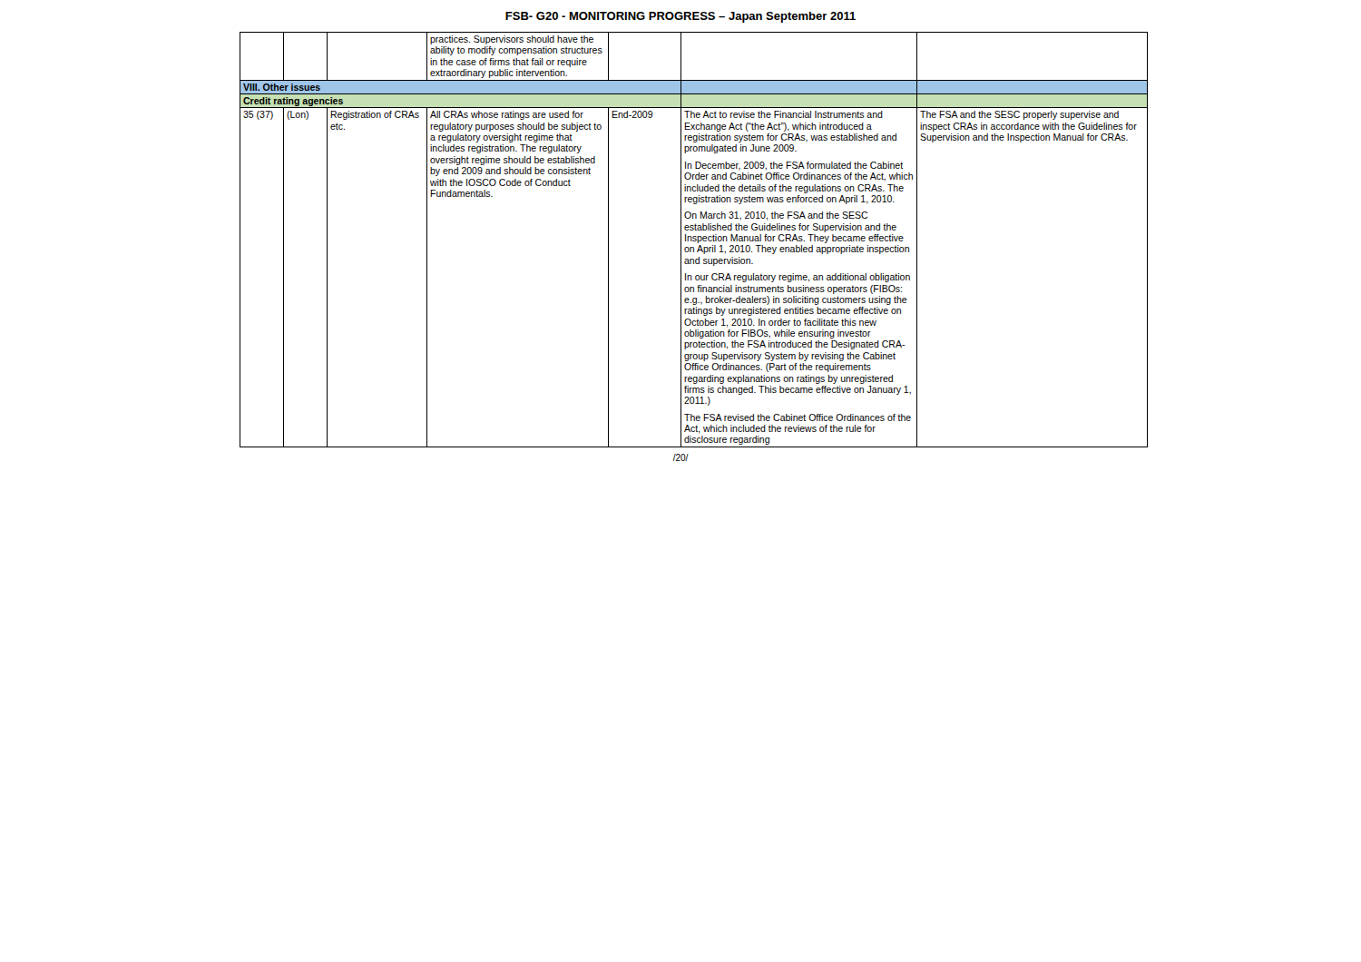FSB- G20 - MONITORING PROGRESS – Japan September 2011
| | | | practices. Supervisors should have the ability to modify compensation structures in the case of firms that fail or require extraordinary public intervention. | | | |
| VIII. Other issues | | |
| Credit rating agencies | | |
| 35 (37) | (Lon) | Registration of CRAs etc. | All CRAs whose ratings are used for regulatory purposes should be subject to a regulatory oversight regime that includes registration. The regulatory oversight regime should be established by end 2009 and should be consistent with the IOSCO Code of Conduct Fundamentals. | End-2009 | The Act to revise the Financial Instruments and Exchange Act (“the Act”), which introduced a registration system for CRAs, was established and promulgated in June 2009. In December, 2009, the FSA formulated the Cabinet Order and Cabinet Office Ordinances of the Act, which included the details of the regulations on CRAs. The registration system was enforced on April 1, 2010. On March 31, 2010, the FSA and the SESC established the Guidelines for Supervision and the Inspection Manual for CRAs. They became effective on April 1, 2010. They enabled appropriate inspection and supervision. In our CRA regulatory regime, an additional obligation on financial instruments business operators (FIBOs: e.g., broker-dealers) in soliciting customers using the ratings by unregistered entities became effective on October 1, 2010. In order to facilitate this new obligation for FIBOs, while ensuring investor protection, the FSA introduced the Designated CRA-group Supervisory System by revising the Cabinet Office Ordinances. (Part of the requirements regarding explanations on ratings by unregistered firms is changed. This became effective on January 1, 2011.) The FSA revised the Cabinet Office Ordinances of the Act, which included the reviews of the rule for disclosure regarding | The FSA and the SESC properly supervise and inspect CRAs in accordance with the Guidelines for Supervision and the Inspection Manual for CRAs. |
/20/